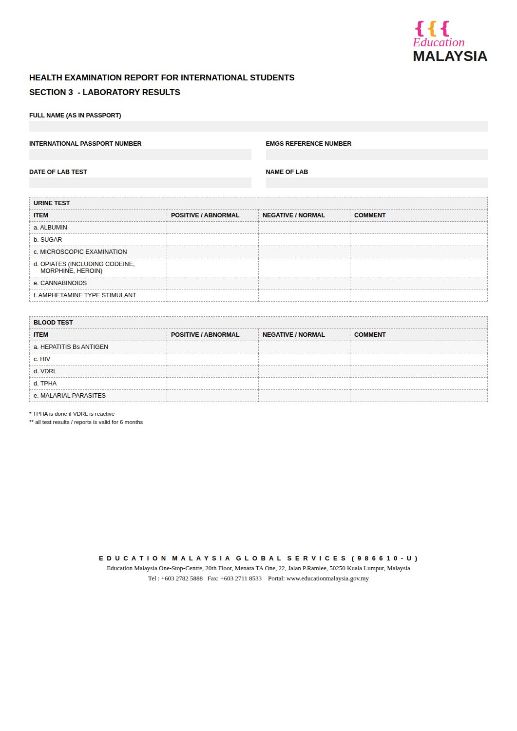❴❴❴
Education
MALAYSIA
HEALTH EXAMINATION REPORT FOR INTERNATIONAL STUDENTS
SECTION 3 - LABORATORY RESULTS
FULL NAME (AS IN PASSPORT)
INTERNATIONAL PASSPORT NUMBER
EMGS REFERENCE NUMBER
DATE OF LAB TEST
NAME OF LAB
| URINE TEST |
| --- |
| ITEM | POSITIVE / ABNORMAL | NEGATIVE / NORMAL | COMMENT |
| a. ALBUMIN | | | |
| b. SUGAR | | | |
| c. MICROSCOPIC EXAMINATION | | | |
| d. OPIATES (INCLUDING CODEINE, MORPHINE, HEROIN) | | | |
| e. CANNABINOIDS | | | |
| f. AMPHETAMINE TYPE STIMULANT | | | |
| BLOOD TEST |
| --- |
| ITEM | POSITIVE / ABNORMAL | NEGATIVE / NORMAL | COMMENT |
| a. HEPATITIS Bs ANTIGEN | | | |
| c. HIV | | | |
| d. VDRL | | | |
| d. TPHA | | | |
| e. MALARIAL PARASITES | | | |
* TPHA is done if VDRL is reactive
** all test results / reports is valid for 6 months
E D U C A T I O N M A L A Y S I A G L O B A L S E R V I C E S ( 9 8 6 6 1 0 - U )
Education Malaysia One-Stop-Centre, 20th Floor, Menara TA One, 22, Jalan P.Ramlee, 50250 Kuala Lumpur, Malaysia
Tel : +603 2782 5888 Fax: +603 2711 8533 Portal: www.educationmalaysia.gov.my